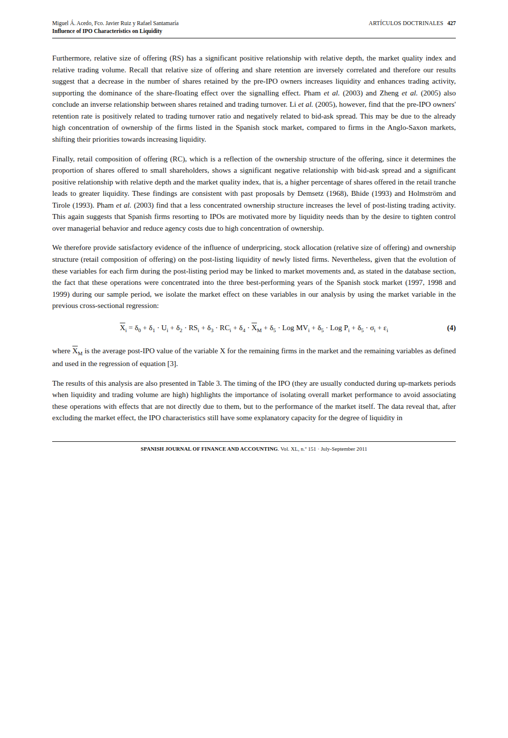Miguel Á. Acedo, Fco. Javier Ruiz y Rafael Santamaría
Influence of IPO Characteristics on Liquidity
ARTÍCULOS DOCTRINALES 427
Furthermore, relative size of offering (RS) has a significant positive relationship with relative depth, the market quality index and relative trading volume. Recall that relative size of offering and share retention are inversely correlated and therefore our results suggest that a decrease in the number of shares retained by the pre-IPO owners increases liquidity and enhances trading activity, supporting the dominance of the share-floating effect over the signalling effect. Pham et al. (2003) and Zheng et al. (2005) also conclude an inverse relationship between shares retained and trading turnover. Li et al. (2005), however, find that the pre-IPO owners' retention rate is positively related to trading turnover ratio and negatively related to bid-ask spread. This may be due to the already high concentration of ownership of the firms listed in the Spanish stock market, compared to firms in the Anglo-Saxon markets, shifting their priorities towards increasing liquidity.
Finally, retail composition of offering (RC), which is a reflection of the ownership structure of the offering, since it determines the proportion of shares offered to small shareholders, shows a significant negative relationship with bid-ask spread and a significant positive relationship with relative depth and the market quality index, that is, a higher percentage of shares offered in the retail tranche leads to greater liquidity. These findings are consistent with past proposals by Demsetz (1968), Bhide (1993) and Holmström and Tirole (1993). Pham et al. (2003) find that a less concentrated ownership structure increases the level of post-listing trading activity. This again suggests that Spanish firms resorting to IPOs are motivated more by liquidity needs than by the desire to tighten control over managerial behavior and reduce agency costs due to high concentration of ownership.
We therefore provide satisfactory evidence of the influence of underpricing, stock allocation (relative size of offering) and ownership structure (retail composition of offering) on the post-listing liquidity of newly listed firms. Nevertheless, given that the evolution of these variables for each firm during the post-listing period may be linked to market movements and, as stated in the database section, the fact that these operations were concentrated into the three best-performing years of the Spanish stock market (1997, 1998 and 1999) during our sample period, we isolate the market effect on these variables in our analysis by using the market variable in the previous cross-sectional regression:
Xi = δ0 + δ1 · Ui + δ2 · RSi + δ3 · RCi + δ4 · XM + δ5 · Log MVi + δ5 · Log Pi + δ5 · σi + εi (4)
where XM is the average post-IPO value of the variable X for the remaining firms in the market and the remaining variables as defined and used in the regression of equation [3].
The results of this analysis are also presented in Table 3. The timing of the IPO (they are usually conducted during up-markets periods when liquidity and trading volume are high) highlights the importance of isolating overall market performance to avoid associating these operations with effects that are not directly due to them, but to the performance of the market itself. The data reveal that, after excluding the market effect, the IPO characteristics still have some explanatory capacity for the degree of liquidity in
SPANISH JOURNAL OF FINANCE AND ACCOUNTING. Vol. XL, n.º 151 · July-September 2011